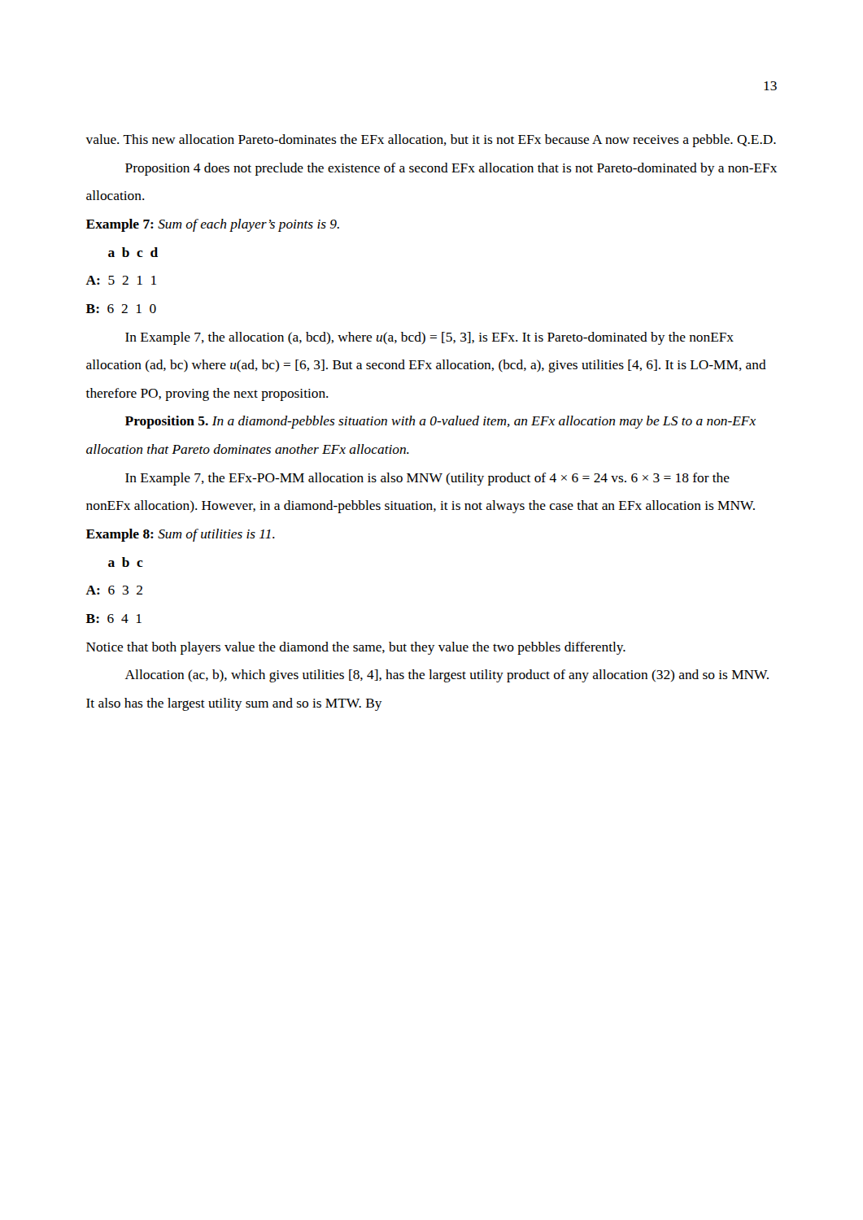13
value. This new allocation Pareto-dominates the EFx allocation, but it is not EFx because A now receives a pebble. Q.E.D.
Proposition 4 does not preclude the existence of a second EFx allocation that is not Pareto-dominated by a non-EFx allocation.
Example 7: Sum of each player’s points is 9.
a b c d
A: 5 2 1 1
B: 6 2 1 0
In Example 7, the allocation (a, bcd), where u(a, bcd) = [5, 3], is EFx. It is Pareto-dominated by the nonEFx allocation (ad, bc) where u(ad, bc) = [6, 3]. But a second EFx allocation, (bcd, a), gives utilities [4, 6]. It is LO-MM, and therefore PO, proving the next proposition.
Proposition 5. In a diamond-pebbles situation with a 0-valued item, an EFx allocation may be LS to a non-EFx allocation that Pareto dominates another EFx allocation.
In Example 7, the EFx-PO-MM allocation is also MNW (utility product of 4 × 6 = 24 vs. 6 × 3 = 18 for the nonEFx allocation). However, in a diamond-pebbles situation, it is not always the case that an EFx allocation is MNW.
Example 8: Sum of utilities is 11.
a b c
A: 6 3 2
B: 6 4 1
Notice that both players value the diamond the same, but they value the two pebbles differently.
Allocation (ac, b), which gives utilities [8, 4], has the largest utility product of any allocation (32) and so is MNW. It also has the largest utility sum and so is MTW. By